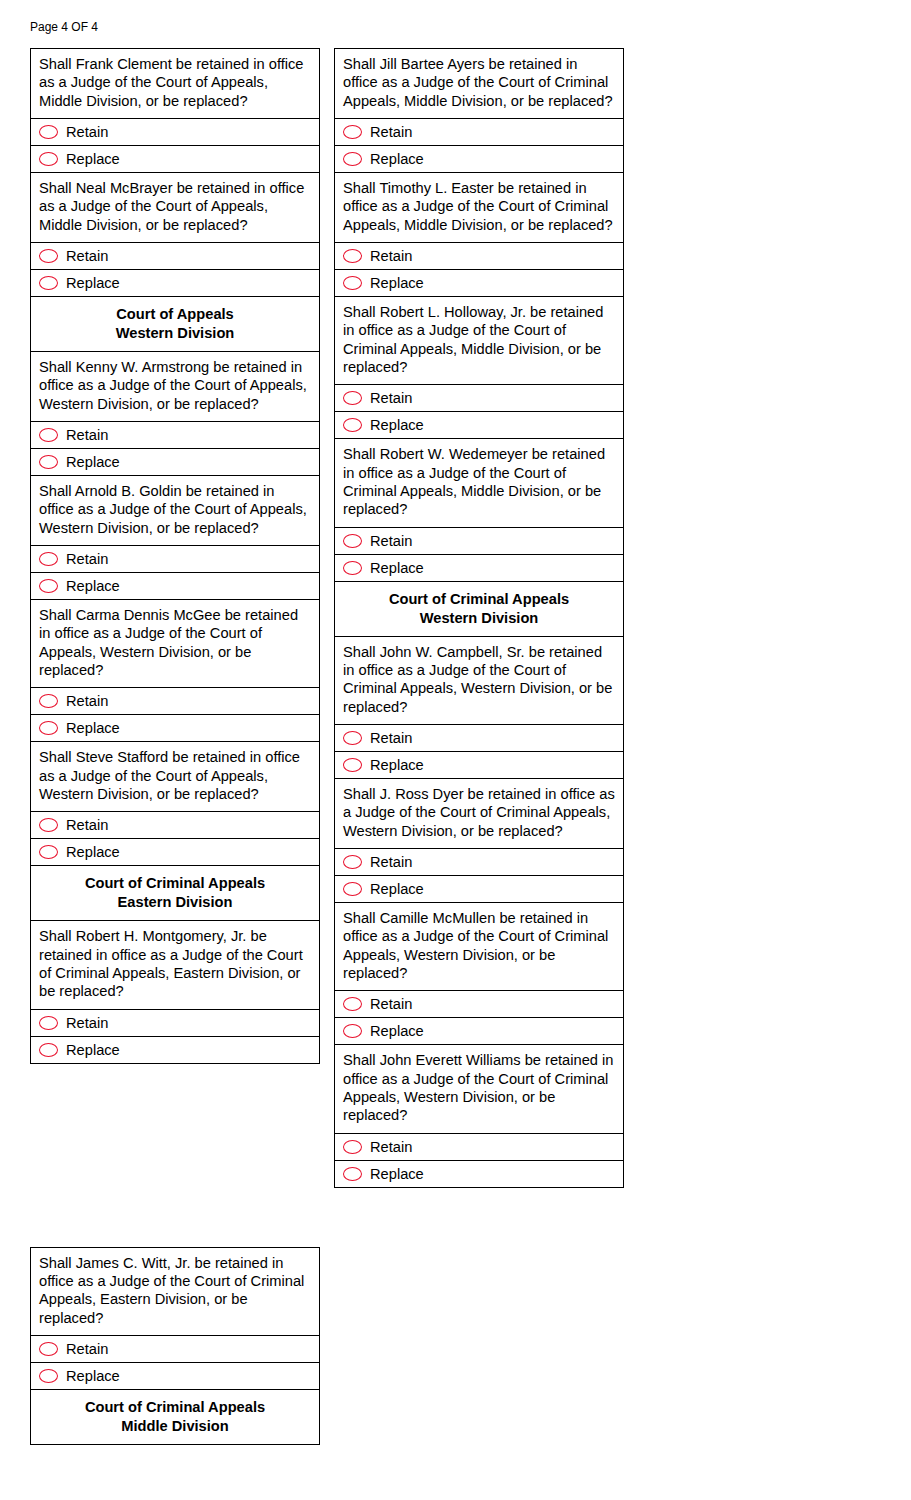Page 4 OF 4
Shall Frank Clement be retained in office as a Judge of the Court of Appeals, Middle Division, or be replaced?
Retain
Replace
Shall Neal McBrayer be retained in office as a Judge of the Court of Appeals, Middle Division, or be replaced?
Retain
Replace
Court of Appeals
Western Division
Shall Kenny W. Armstrong be retained in office as a Judge of the Court of Appeals, Western Division, or be replaced?
Retain
Replace
Shall Arnold B. Goldin be retained in office as a Judge of the Court of Appeals, Western Division, or be replaced?
Retain
Replace
Shall Carma Dennis McGee be retained in office as a Judge of the Court of Appeals, Western Division, or be replaced?
Retain
Replace
Shall Steve Stafford be retained in office as a Judge of the Court of Appeals, Western Division, or be replaced?
Retain
Replace
Court of Criminal Appeals
Eastern Division
Shall Robert H. Montgomery, Jr. be retained in office as a Judge of the Court of Criminal Appeals, Eastern Division, or be replaced?
Retain
Replace
Shall Jill Bartee Ayers be retained in office as a Judge of the Court of Criminal Appeals, Middle Division, or be replaced?
Retain
Replace
Shall Timothy L. Easter be retained in office as a Judge of the Court of Criminal Appeals, Middle Division, or be replaced?
Retain
Replace
Shall Robert L. Holloway, Jr. be retained in office as a Judge of the Court of Criminal Appeals, Middle Division, or be replaced?
Retain
Replace
Shall Robert W. Wedemeyer be retained in office as a Judge of the Court of Criminal Appeals, Middle Division, or be replaced?
Retain
Replace
Court of Criminal Appeals
Western Division
Shall John W. Campbell, Sr. be retained in office as a Judge of the Court of Criminal Appeals, Western Division, or be replaced?
Retain
Replace
Shall J. Ross Dyer be retained in office as a Judge of the Court of Criminal Appeals, Western Division, or be replaced?
Retain
Replace
Shall Camille McMullen be retained in office as a Judge of the Court of Criminal Appeals, Western Division, or be replaced?
Retain
Replace
Shall John Everett Williams be retained in office as a Judge of the Court of Criminal Appeals, Western Division, or be replaced?
Retain
Replace
Shall James C. Witt, Jr. be retained in office as a Judge of the Court of Criminal Appeals, Eastern Division, or be replaced?
Retain
Replace
Court of Criminal Appeals
Middle Division